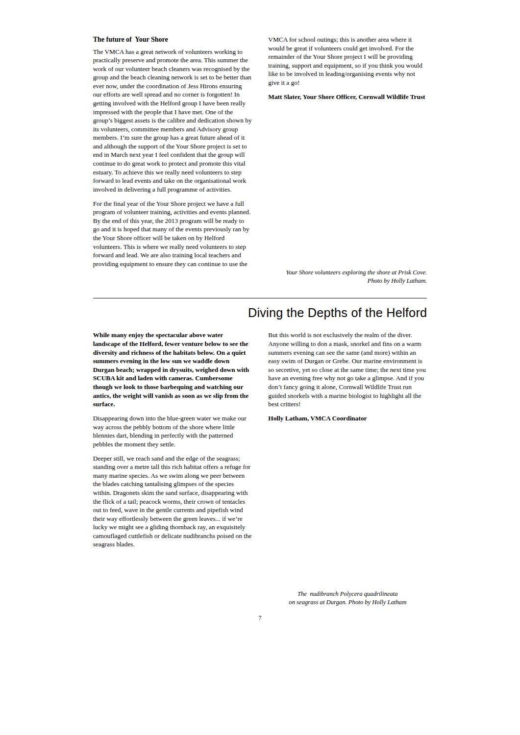The future of Your Shore
The VMCA has a great network of volunteers working to practically preserve and promote the area. This summer the work of our volunteer beach cleaners was recognised by the group and the beach cleaning network is set to be better than ever now, under the coordination of Jess Hirons ensuring our efforts are well spread and no corner is forgotten! In getting involved with the Helford group I have been really impressed with the people that I have met. One of the group’s biggest assets is the calibre and dedication shown by its volunteers, committee members and Advisory group members. I’m sure the group has a great future ahead of it and although the support of the Your Shore project is set to end in March next year I feel confident that the group will continue to do great work to protect and promote this vital estuary. To achieve this we really need volunteers to step forward to lead events and take on the organisational work involved in delivering a full programme of activities.
For the final year of the Your Shore project we have a full program of volunteer training, activities and events planned. By the end of this year, the 2013 program will be ready to go and it is hoped that many of the events previously ran by the Your Shore officer will be taken on by Helford volunteers. This is where we really need volunteers to step forward and lead. We are also training local teachers and providing equipment to ensure they can continue to use the
VMCA for school outings; this is another area where it would be great if volunteers could get involved. For the remainder of the Your Shore project I will be providing training, support and equipment, so if you think you would like to be involved in leading/organising events why not give it a go!
Matt Slater, Your Shore Officer, Cornwall Wildlife Trust
Your Shore volunteers exploring the shore at Prisk Cove.
Photo by Holly Latham.
Diving the Depths of the Helford
While many enjoy the spectacular above water landscape of the Helford, fewer venture below to see the diversity and richness of the habitats below. On a quiet summers evening in the low sun we waddle down Durgan beach; wrapped in drysuits, weighed down with SCUBA kit and laden with cameras. Cumbersome though we look to those barbequing and watching our antics, the weight will vanish as soon as we slip from the surface.
Disappearing down into the blue-green water we make our way across the pebbly bottom of the shore where little blennies dart, blending in perfectly with the patterned pebbles the moment they settle.
Deeper still, we reach sand and the edge of the seagrass; standing over a metre tall this rich habitat offers a refuge for many marine species. As we swim along we peer between the blades catching tantalising glimpses of the species within. Dragonets skim the sand surface, disappearing with the flick of a tail; peacock worms, their crown of tentacles out to feed, wave in the gentle currents and pipefish wind their way effortlessly between the green leaves... if we’re lucky we might see a gliding thornback ray, an exquisitely camouflaged cuttlefish or delicate nudibranchs poised on the seagrass blades.
But this world is not exclusively the realm of the diver. Anyone willing to don a mask, snorkel and fins on a warm summers evening can see the same (and more) within an easy swim of Durgan or Grebe. Our marine environment is so secretive, yet so close at the same time; the next time you have an evening free why not go take a glimpse. And if you don’t fancy going it alone, Cornwall Wildlife Trust run guided snorkels with a marine biologist to highlight all the best critters!
Holly Latham, VMCA Coordinator
The nudibranch Polycera quadrilineata
on seagrass at Durgan. Photo by Holly Latham
7